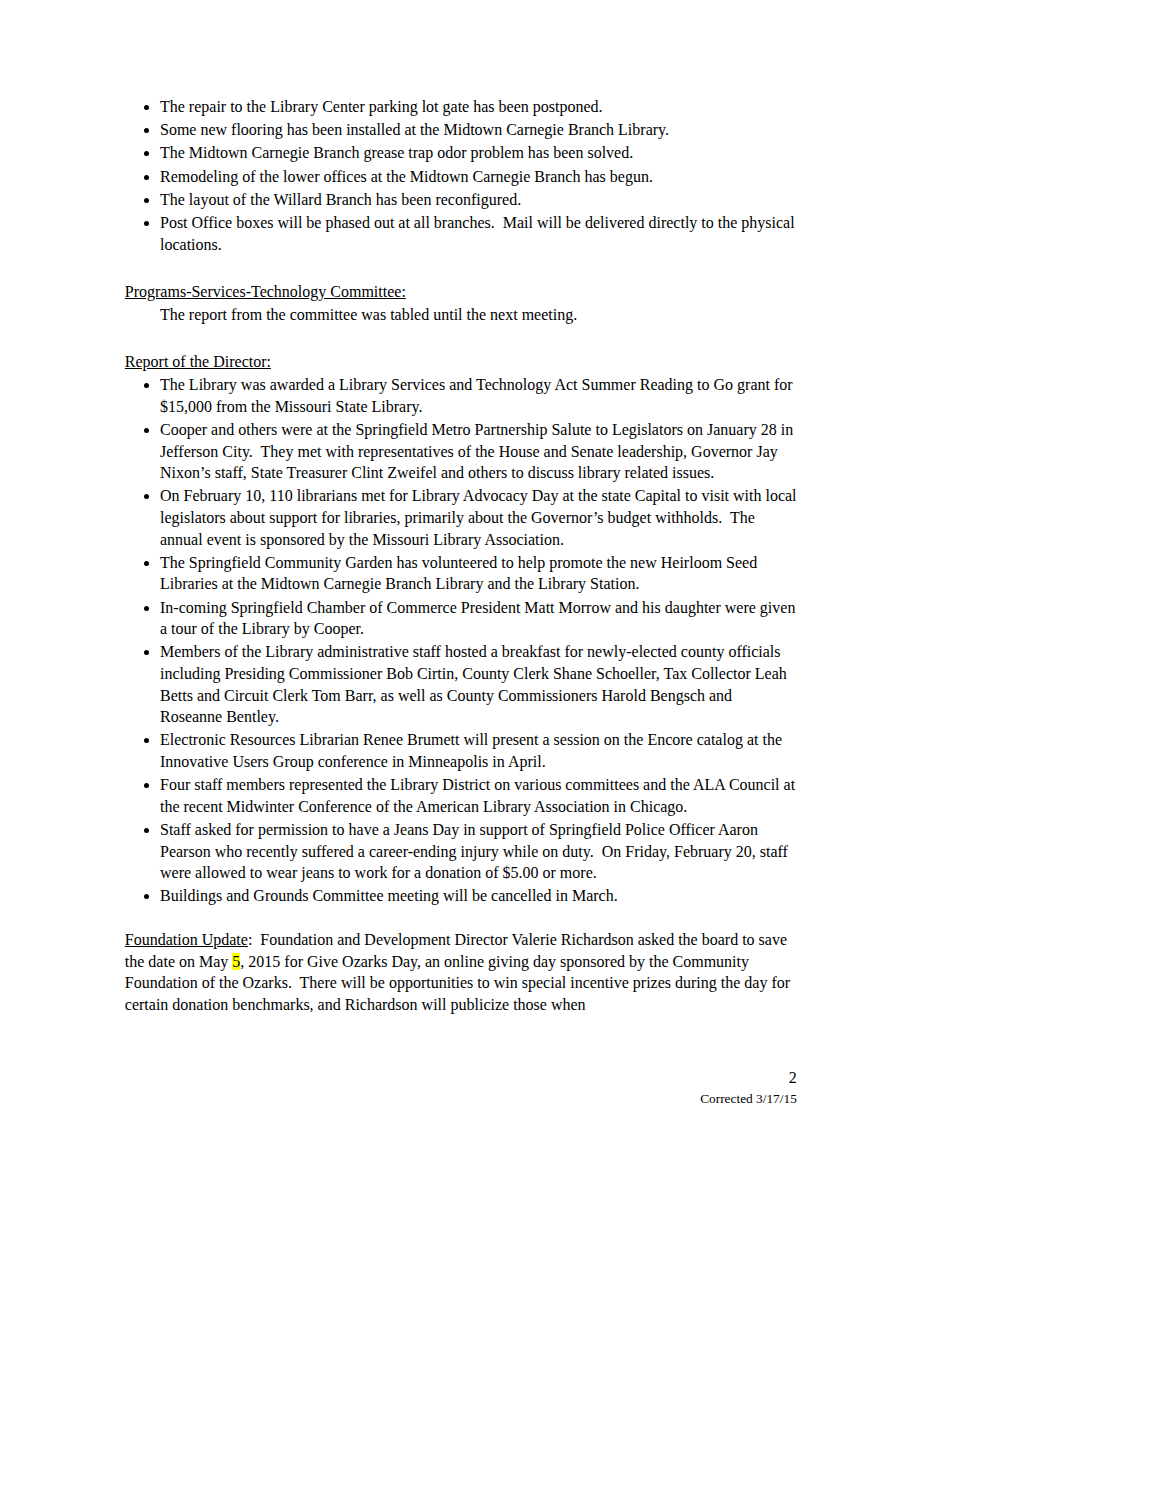The repair to the Library Center parking lot gate has been postponed.
Some new flooring has been installed at the Midtown Carnegie Branch Library.
The Midtown Carnegie Branch grease trap odor problem has been solved.
Remodeling of the lower offices at the Midtown Carnegie Branch has begun.
The layout of the Willard Branch has been reconfigured.
Post Office boxes will be phased out at all branches. Mail will be delivered directly to the physical locations.
Programs-Services-Technology Committee:
The report from the committee was tabled until the next meeting.
Report of the Director:
The Library was awarded a Library Services and Technology Act Summer Reading to Go grant for $15,000 from the Missouri State Library.
Cooper and others were at the Springfield Metro Partnership Salute to Legislators on January 28 in Jefferson City. They met with representatives of the House and Senate leadership, Governor Jay Nixon’s staff, State Treasurer Clint Zweifel and others to discuss library related issues.
On February 10, 110 librarians met for Library Advocacy Day at the state Capital to visit with local legislators about support for libraries, primarily about the Governor’s budget withholds. The annual event is sponsored by the Missouri Library Association.
The Springfield Community Garden has volunteered to help promote the new Heirloom Seed Libraries at the Midtown Carnegie Branch Library and the Library Station.
In-coming Springfield Chamber of Commerce President Matt Morrow and his daughter were given a tour of the Library by Cooper.
Members of the Library administrative staff hosted a breakfast for newly-elected county officials including Presiding Commissioner Bob Cirtin, County Clerk Shane Schoeller, Tax Collector Leah Betts and Circuit Clerk Tom Barr, as well as County Commissioners Harold Bengsch and Roseanne Bentley.
Electronic Resources Librarian Renee Brumett will present a session on the Encore catalog at the Innovative Users Group conference in Minneapolis in April.
Four staff members represented the Library District on various committees and the ALA Council at the recent Midwinter Conference of the American Library Association in Chicago.
Staff asked for permission to have a Jeans Day in support of Springfield Police Officer Aaron Pearson who recently suffered a career-ending injury while on duty. On Friday, February 20, staff were allowed to wear jeans to work for a donation of $5.00 or more.
Buildings and Grounds Committee meeting will be cancelled in March.
Foundation Update: Foundation and Development Director Valerie Richardson asked the board to save the date on May 5, 2015 for Give Ozarks Day, an online giving day sponsored by the Community Foundation of the Ozarks. There will be opportunities to win special incentive prizes during the day for certain donation benchmarks, and Richardson will publicize those when
2
Corrected 3/17/15